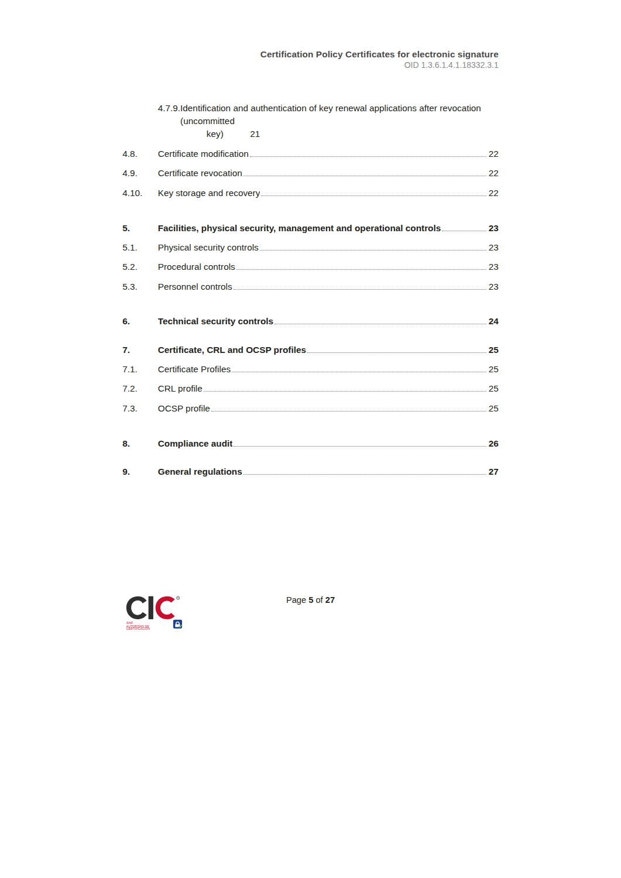Certification Policy Certificates for electronic signature
OID 1.3.6.1.4.1.18332.3.1
4.7.9. Identification and authentication of key renewal applications after revocation (uncommitted
key) 21
4.8. Certificate modification 22
4.9. Certificate revocation 22
4.10. Key storage and recovery 22
5. Facilities, physical security, management and operational controls 23
5.1. Physical security controls 23
5.2. Procedural controls 23
5.3. Personnel controls 23
6. Technical security controls 24
7. Certificate, CRL and OCSP profiles 25
7.1. Certificate Profiles 25
7.2. CRL profile 25
7.3. OCSP profile 25
8. Compliance audit 26
9. General regulations 27
Page 5 of 27
R ANF AUTORIDAD DE CERTIFICACIÓN